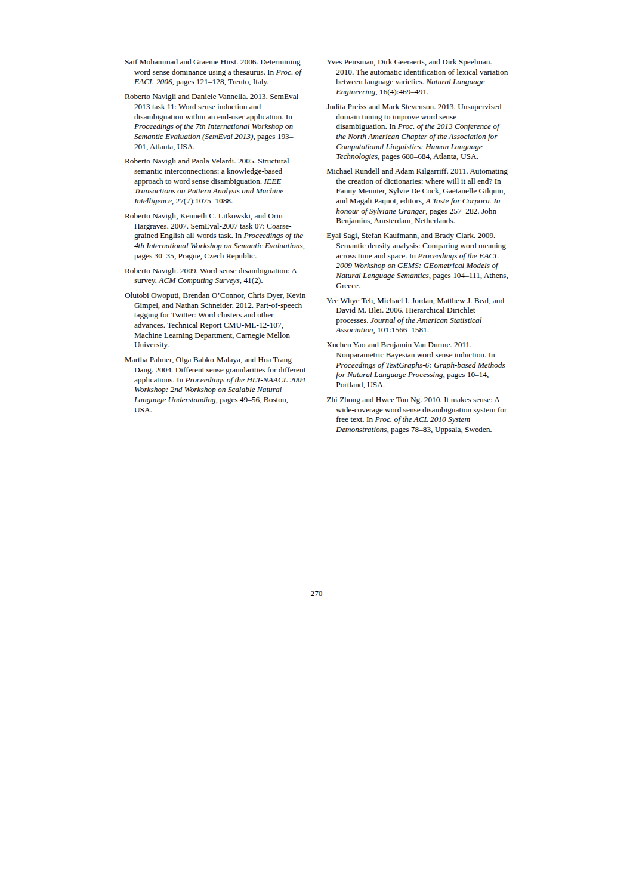Saif Mohammad and Graeme Hirst. 2006. Determining word sense dominance using a thesaurus. In Proc. of EACL-2006, pages 121–128, Trento, Italy.
Roberto Navigli and Daniele Vannella. 2013. SemEval-2013 task 11: Word sense induction and disambiguation within an end-user application. In Proceedings of the 7th International Workshop on Semantic Evaluation (SemEval 2013), pages 193–201, Atlanta, USA.
Roberto Navigli and Paola Velardi. 2005. Structural semantic interconnections: a knowledge-based approach to word sense disambiguation. IEEE Transactions on Pattern Analysis and Machine Intelligence, 27(7):1075–1088.
Roberto Navigli, Kenneth C. Litkowski, and Orin Hargraves. 2007. SemEval-2007 task 07: Coarse-grained English all-words task. In Proceedings of the 4th International Workshop on Semantic Evaluations, pages 30–35, Prague, Czech Republic.
Roberto Navigli. 2009. Word sense disambiguation: A survey. ACM Computing Surveys, 41(2).
Olutobi Owoputi, Brendan O’Connor, Chris Dyer, Kevin Gimpel, and Nathan Schneider. 2012. Part-of-speech tagging for Twitter: Word clusters and other advances. Technical Report CMU-ML-12-107, Machine Learning Department, Carnegie Mellon University.
Martha Palmer, Olga Babko-Malaya, and Hoa Trang Dang. 2004. Different sense granularities for different applications. In Proceedings of the HLT-NAACL 2004 Workshop: 2nd Workshop on Scalable Natural Language Understanding, pages 49–56, Boston, USA.
Yves Peirsman, Dirk Geeraerts, and Dirk Speelman. 2010. The automatic identification of lexical variation between language varieties. Natural Language Engineering, 16(4):469–491.
Judita Preiss and Mark Stevenson. 2013. Unsupervised domain tuning to improve word sense disambiguation. In Proc. of the 2013 Conference of the North American Chapter of the Association for Computational Linguistics: Human Language Technologies, pages 680–684, Atlanta, USA.
Michael Rundell and Adam Kilgarriff. 2011. Automating the creation of dictionaries: where will it all end? In Fanny Meunier, Sylvie De Cock, Gaëtanelle Gilquin, and Magali Paquot, editors, A Taste for Corpora. In honour of Sylviane Granger, pages 257–282. John Benjamins, Amsterdam, Netherlands.
Eyal Sagi, Stefan Kaufmann, and Brady Clark. 2009. Semantic density analysis: Comparing word meaning across time and space. In Proceedings of the EACL 2009 Workshop on GEMS: GEometrical Models of Natural Language Semantics, pages 104–111, Athens, Greece.
Yee Whye Teh, Michael I. Jordan, Matthew J. Beal, and David M. Blei. 2006. Hierarchical Dirichlet processes. Journal of the American Statistical Association, 101:1566–1581.
Xuchen Yao and Benjamin Van Durme. 2011. Nonparametric Bayesian word sense induction. In Proceedings of TextGraphs-6: Graph-based Methods for Natural Language Processing, pages 10–14, Portland, USA.
Zhi Zhong and Hwee Tou Ng. 2010. It makes sense: A wide-coverage word sense disambiguation system for free text. In Proc. of the ACL 2010 System Demonstrations, pages 78–83, Uppsala, Sweden.
270